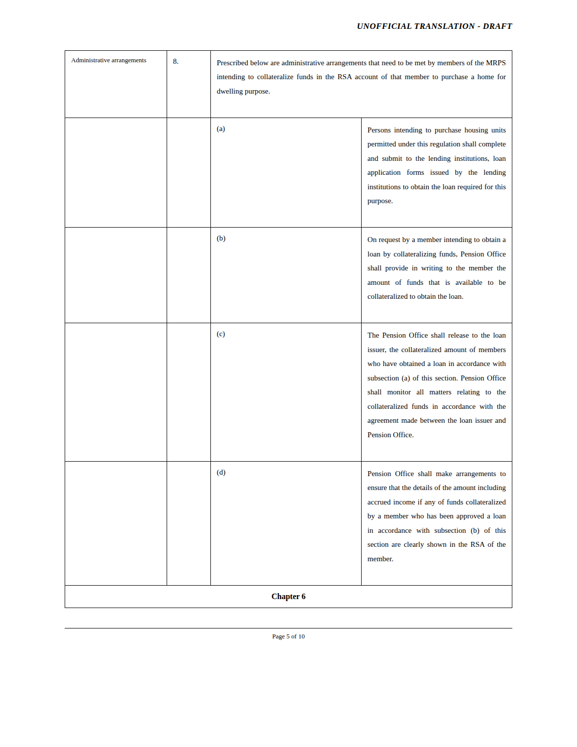UNOFFICIAL TRANSLATION - DRAFT
| Administrative arrangements | 8. | Prescribed below are administrative arrangements that need to be met by members of the MRPS intending to collateralize funds in the RSA account of that member to purchase a home for dwelling purpose. |
| | | (a) | Persons intending to purchase housing units permitted under this regulation shall complete and submit to the lending institutions, loan application forms issued by the lending institutions to obtain the loan required for this purpose. |
| | | (b) | On request by a member intending to obtain a loan by collateralizing funds, Pension Office shall provide in writing to the member the amount of funds that is available to be collateralized to obtain the loan. |
| | | (c) | The Pension Office shall release to the loan issuer, the collateralized amount of members who have obtained a loan in accordance with subsection (a) of this section. Pension Office shall monitor all matters relating to the collateralized funds in accordance with the agreement made between the loan issuer and Pension Office. |
| | | (d) | Pension Office shall make arrangements to ensure that the details of the amount including accrued income if any of funds collateralized by a member who has been approved a loan in accordance with subsection (b) of this section are clearly shown in the RSA of the member. |
| Chapter 6 |
Page 5 of 10